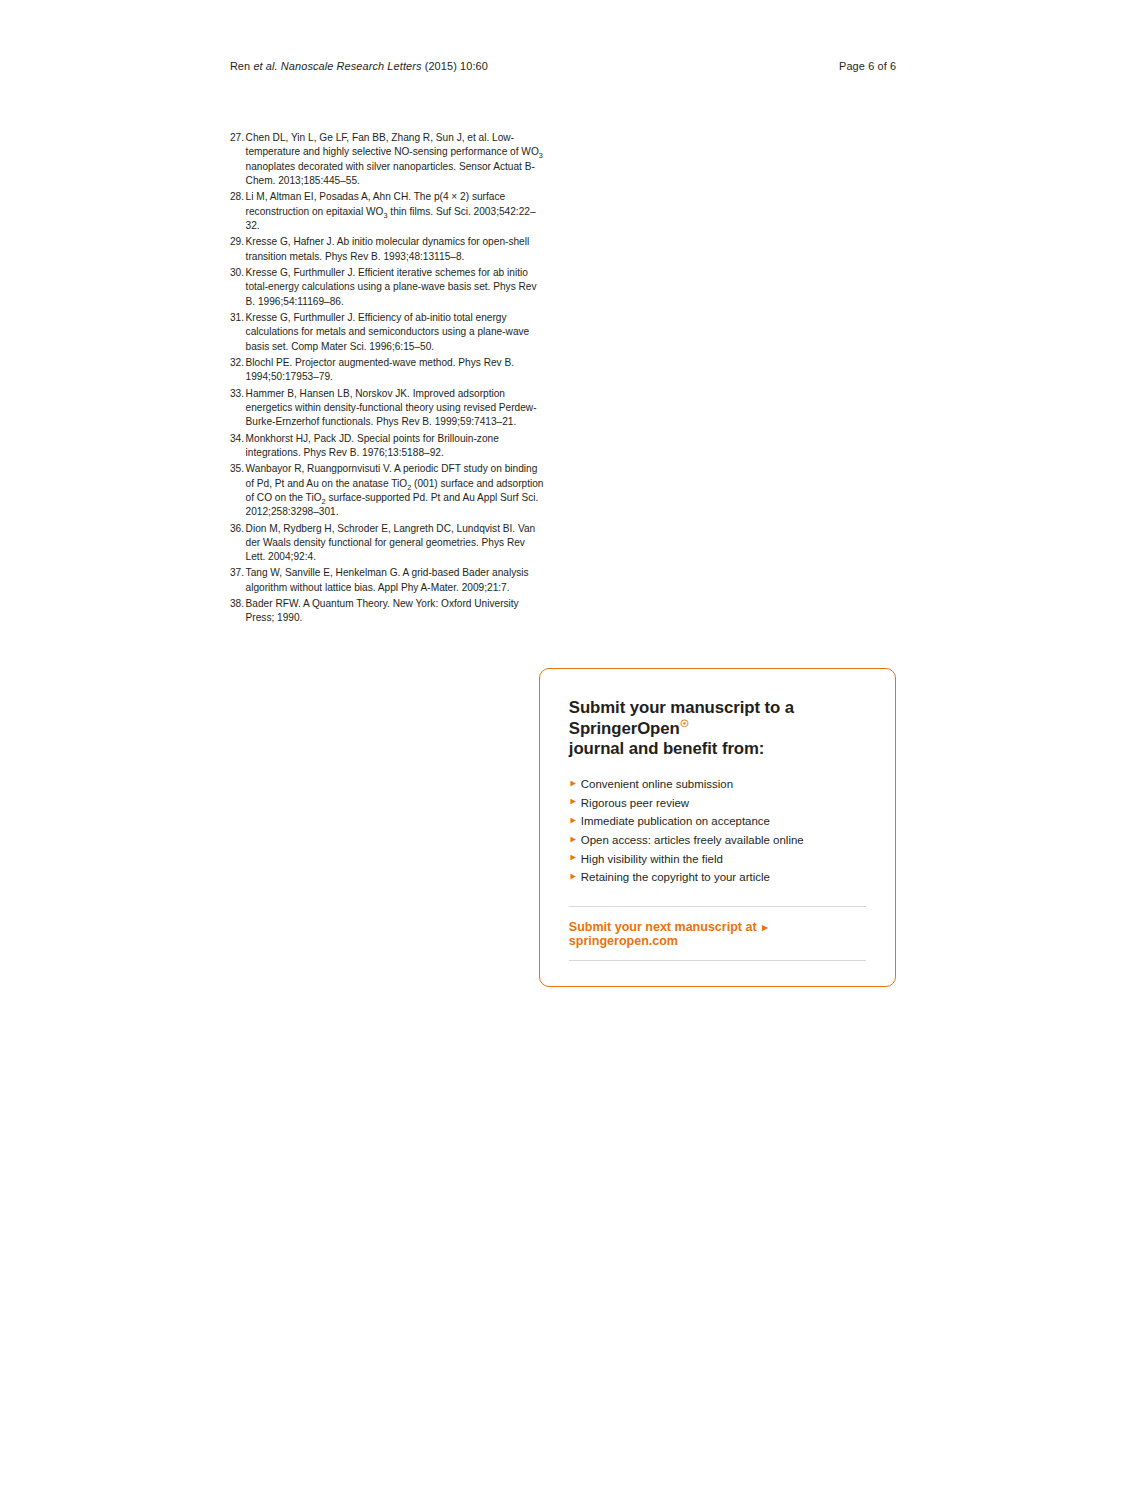Ren et al. Nanoscale Research Letters (2015) 10:60
Page 6 of 6
27. Chen DL, Yin L, Ge LF, Fan BB, Zhang R, Sun J, et al. Low-temperature and highly selective NO-sensing performance of WO3 nanoplates decorated with silver nanoparticles. Sensor Actuat B-Chem. 2013;185:445–55.
28. Li M, Altman EI, Posadas A, Ahn CH. The p(4 × 2) surface reconstruction on epitaxial WO3 thin films. Suf Sci. 2003;542:22–32.
29. Kresse G, Hafner J. Ab initio molecular dynamics for open-shell transition metals. Phys Rev B. 1993;48:13115–8.
30. Kresse G, Furthmuller J. Efficient iterative schemes for ab initio total-energy calculations using a plane-wave basis set. Phys Rev B. 1996;54:11169–86.
31. Kresse G, Furthmuller J. Efficiency of ab-initio total energy calculations for metals and semiconductors using a plane-wave basis set. Comp Mater Sci. 1996;6:15–50.
32. Blochl PE. Projector augmented-wave method. Phys Rev B. 1994;50:17953–79.
33. Hammer B, Hansen LB, Norskov JK. Improved adsorption energetics within density-functional theory using revised Perdew-Burke-Ernzerhof functionals. Phys Rev B. 1999;59:7413–21.
34. Monkhorst HJ, Pack JD. Special points for Brillouin-zone integrations. Phys Rev B. 1976;13:5188–92.
35. Wanbayor R, Ruangpornvisuti V. A periodic DFT study on binding of Pd, Pt and Au on the anatase TiO2 (001) surface and adsorption of CO on the TiO2 surface-supported Pd. Pt and Au Appl Surf Sci. 2012;258:3298–301.
36. Dion M, Rydberg H, Schroder E, Langreth DC, Lundqvist BI. Van der Waals density functional for general geometries. Phys Rev Lett. 2004;92:4.
37. Tang W, Sanville E, Henkelman G. A grid-based Bader analysis algorithm without lattice bias. Appl Phy A-Mater. 2009;21:7.
38. Bader RFW. A Quantum Theory. New York: Oxford University Press; 1990.
Submit your manuscript to a SpringerOpen☉
journal and benefit from:
Convenient online submission
Rigorous peer review
Immediate publication on acceptance
Open access: articles freely available online
High visibility within the field
Retaining the copyright to your article
Submit your next manuscript at ► springeropen.com